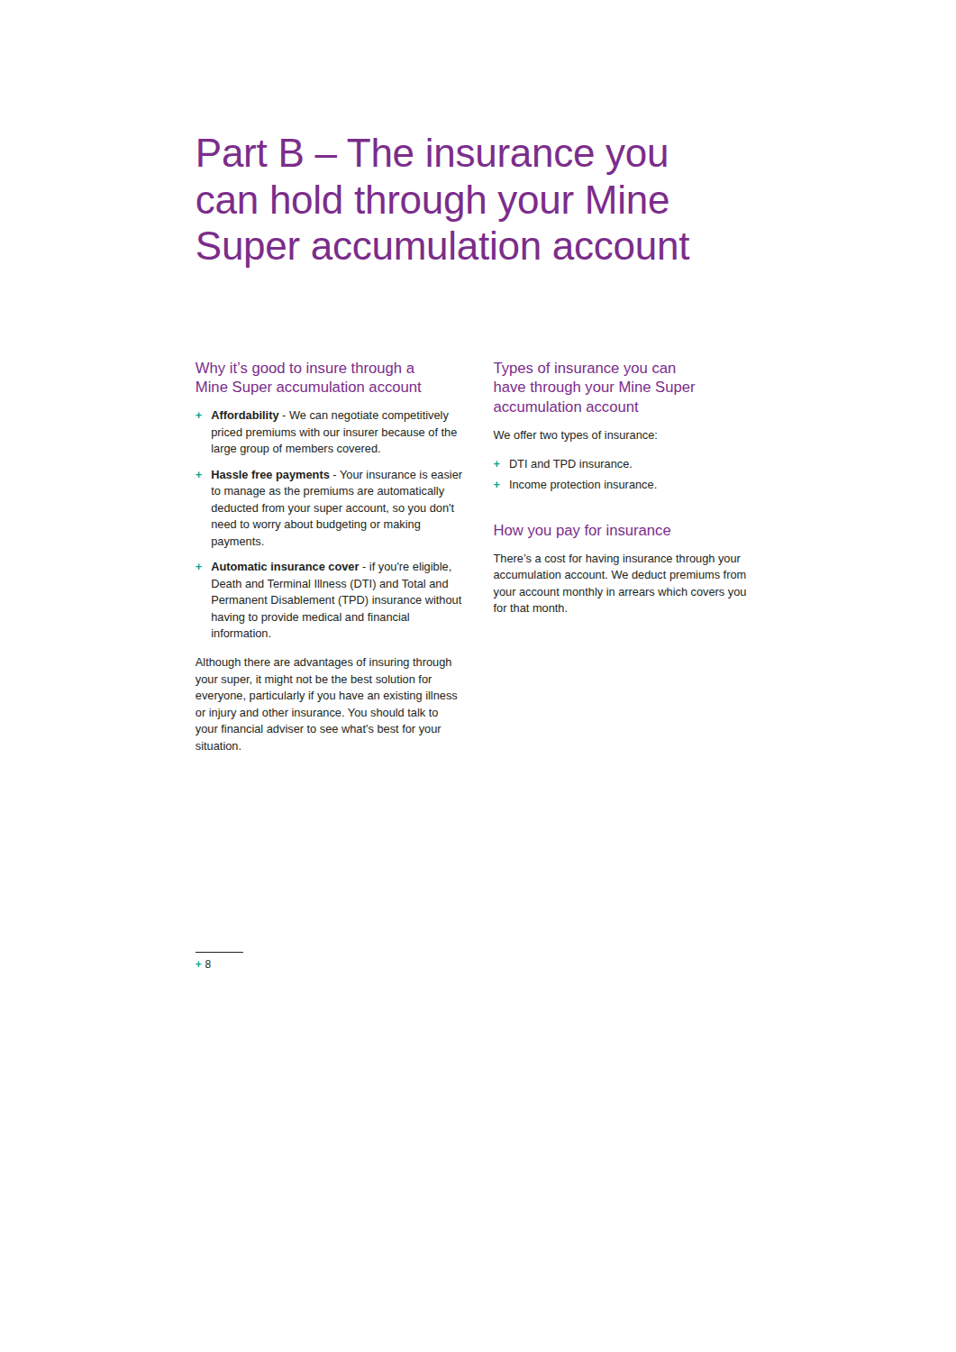Part B – The insurance you
can hold through your Mine
Super accumulation account
Why it’s good to insure through a
Mine Super accumulation account
Affordability - We can negotiate competitively priced premiums with our insurer because of the large group of members covered.
Hassle free payments - Your insurance is easier to manage as the premiums are automatically deducted from your super account, so you don't need to worry about budgeting or making payments.
Automatic insurance cover - if you're eligible, Death and Terminal Illness (DTI) and Total and Permanent Disablement (TPD) insurance without having to provide medical and financial information.
Although there are advantages of insuring through your super, it might not be the best solution for everyone, particularly if you have an existing illness or injury and other insurance. You should talk to your financial adviser to see what's best for your situation.
Types of insurance you can
have through your Mine Super
accumulation account
We offer two types of insurance:
DTI and TPD insurance.
Income protection insurance.
How you pay for insurance
There’s a cost for having insurance through your accumulation account. We deduct premiums from your account monthly in arrears which covers you for that month.
+8